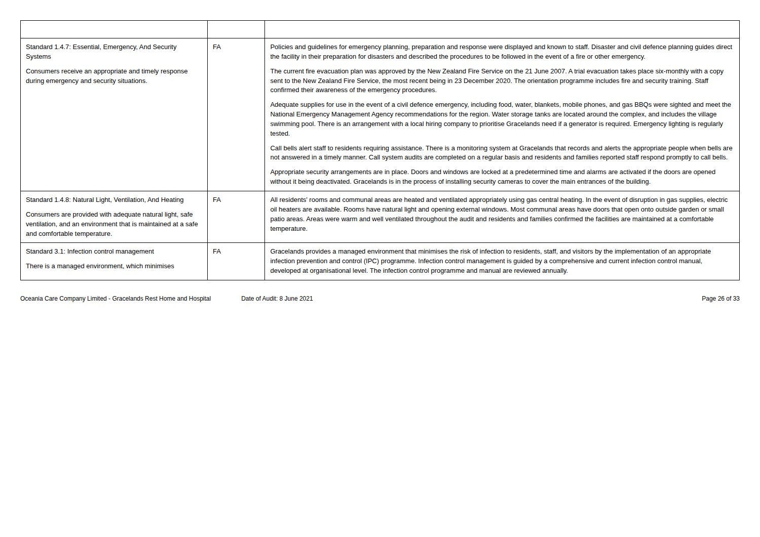| Standard 1.4.7: Essential, Emergency, And Security Systems Consumers receive an appropriate and timely response during emergency and security situations. | FA | Policies and guidelines for emergency planning, preparation and response were displayed and known to staff. Disaster and civil defence planning guides direct the facility in their preparation for disasters and described the procedures to be followed in the event of a fire or other emergency. The current fire evacuation plan was approved by the New Zealand Fire Service on the 21 June 2007. A trial evacuation takes place six-monthly with a copy sent to the New Zealand Fire Service, the most recent being in 23 December 2020. The orientation programme includes fire and security training. Staff confirmed their awareness of the emergency procedures. Adequate supplies for use in the event of a civil defence emergency, including food, water, blankets, mobile phones, and gas BBQs were sighted and meet the National Emergency Management Agency recommendations for the region. Water storage tanks are located around the complex, and includes the village swimming pool. There is an arrangement with a local hiring company to prioritise Gracelands need if a generator is required. Emergency lighting is regularly tested. Call bells alert staff to residents requiring assistance. There is a monitoring system at Gracelands that records and alerts the appropriate people when bells are not answered in a timely manner. Call system audits are completed on a regular basis and residents and families reported staff respond promptly to call bells. Appropriate security arrangements are in place. Doors and windows are locked at a predetermined time and alarms are activated if the doors are opened without it being deactivated. Gracelands is in the process of installing security cameras to cover the main entrances of the building. |
| Standard 1.4.8: Natural Light, Ventilation, And Heating Consumers are provided with adequate natural light, safe ventilation, and an environment that is maintained at a safe and comfortable temperature. | FA | All residents' rooms and communal areas are heated and ventilated appropriately using gas central heating. In the event of disruption in gas supplies, electric oil heaters are available. Rooms have natural light and opening external windows. Most communal areas have doors that open onto outside garden or small patio areas. Areas were warm and well ventilated throughout the audit and residents and families confirmed the facilities are maintained at a comfortable temperature. |
| Standard 3.1: Infection control management There is a managed environment, which minimises | FA | Gracelands provides a managed environment that minimises the risk of infection to residents, staff, and visitors by the implementation of an appropriate infection prevention and control (IPC) programme. Infection control management is guided by a comprehensive and current infection control manual, developed at organisational level. The infection control programme and manual are reviewed annually. |
Oceania Care Company Limited - Gracelands Rest Home and Hospital Date of Audit: 8 June 2021 Page 26 of 33